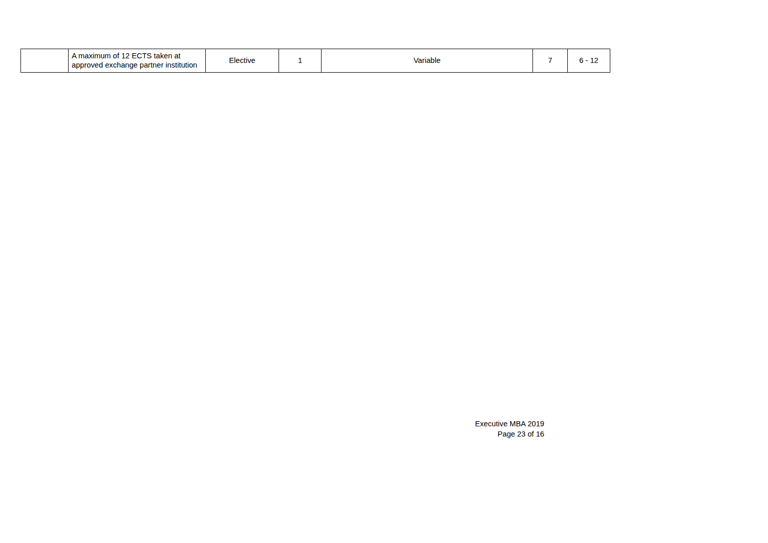| | A maximum of 12 ECTS taken at approved exchange partner institution | Elective | 1 | Variable | 7 | 6 - 12 |
Executive MBA 2019
Page 23 of 16